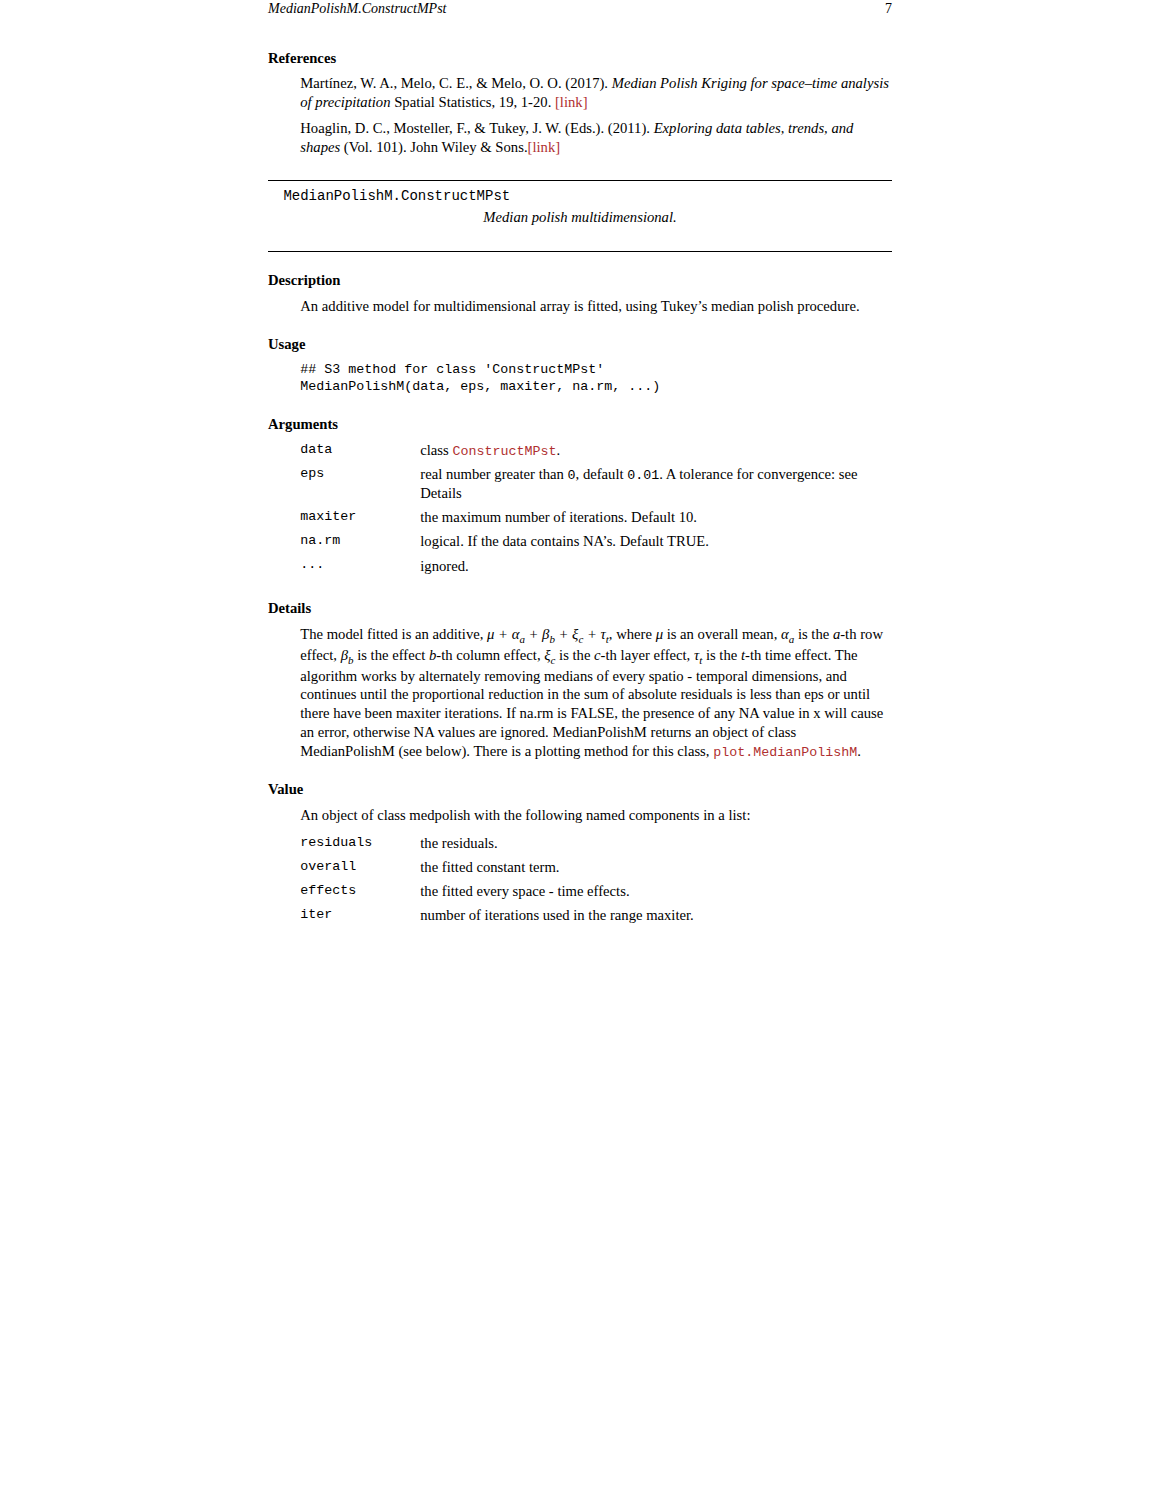MedianPolishM.ConstructMPst 7
References
Martínez, W. A., Melo, C. E., & Melo, O. O. (2017). Median Polish Kriging for space–time analysis of precipitation Spatial Statistics, 19, 1-20. [link]
Hoaglin, D. C., Mosteller, F., & Tukey, J. W. (Eds.). (2011). Exploring data tables, trends, and shapes (Vol. 101). John Wiley & Sons.[link]
MedianPolishM.ConstructMPst
Median polish multidimensional.
Description
An additive model for multidimensional array is fitted, using Tukey’s median polish procedure.
Usage
## S3 method for class 'ConstructMPst'
MedianPolishM(data, eps, maxiter, na.rm, ...)
Arguments
| data | class ConstructMPst . |
| eps | real number greater than 0 , default 0.01 . A tolerance for convergence: see Details |
| maxiter | the maximum number of iterations. Default 10. |
| na.rm | logical. If the data contains NA’s. Default TRUE. |
| ... | ignored. |
Details
The model fitted is an additive, μ + αa + βb + ξc + τt, where μ is an overall mean, αa is the a-th row effect, βb is the effect b-th column effect, ξc is the c-th layer effect, τt is the t-th time effect. The algorithm works by alternately removing medians of every spatio - temporal dimensions, and continues until the proportional reduction in the sum of absolute residuals is less than eps or until there have been maxiter iterations. If na.rm is FALSE, the presence of any NA value in x will cause an error, otherwise NA values are ignored. MedianPolishM returns an object of class MedianPolishM (see below). There is a plotting method for this class, plot.MedianPolishM.
Value
An object of class medpolish with the following named components in a list:
| residuals | the residuals. |
| overall | the fitted constant term. |
| effects | the fitted every space - time effects. |
| iter | number of iterations used in the range maxiter. |